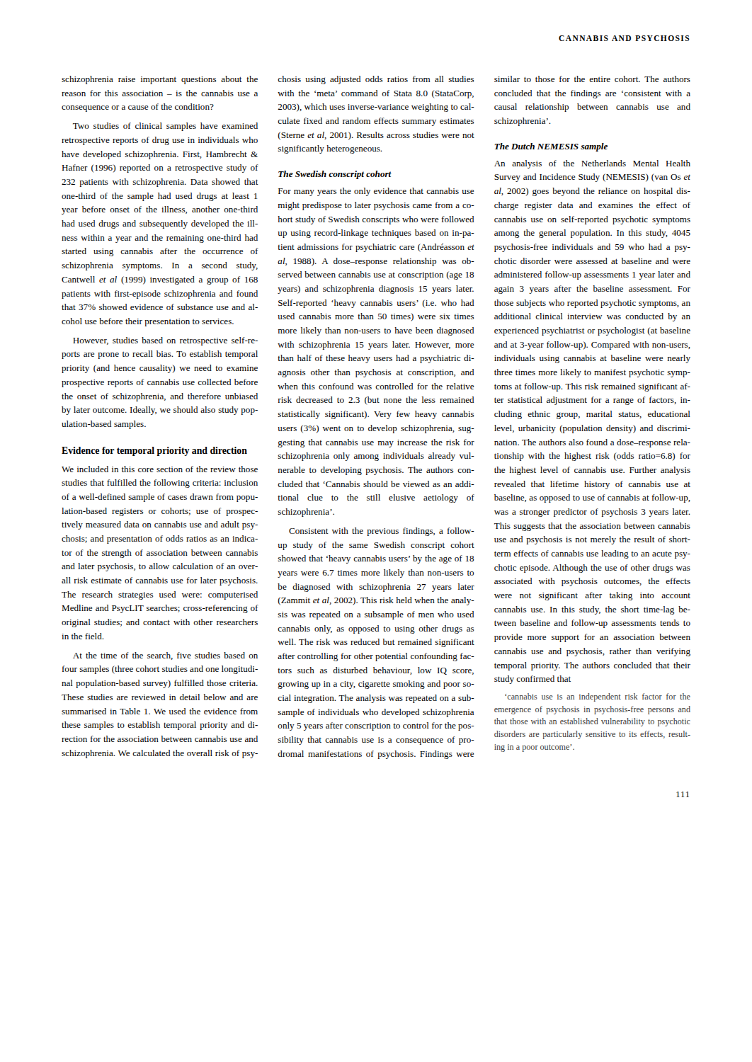Cannabis and Psychosis
schizophrenia raise important questions about the reason for this association – is the cannabis use a consequence or a cause of the condition?
Two studies of clinical samples have examined retrospective reports of drug use in individuals who have developed schizophrenia. First, Hambrecht & Hafner (1996) reported on a retrospective study of 232 patients with schizophrenia. Data showed that one-third of the sample had used drugs at least 1 year before onset of the illness, another one-third had used drugs and subsequently developed the illness within a year and the remaining one-third had started using cannabis after the occurrence of schizophrenia symptoms. In a second study, Cantwell et al (1999) investigated a group of 168 patients with first-episode schizophrenia and found that 37% showed evidence of substance use and alcohol use before their presentation to services.
However, studies based on retrospective self-reports are prone to recall bias. To establish temporal priority (and hence causality) we need to examine prospective reports of cannabis use collected before the onset of schizophrenia, and therefore unbiased by later outcome. Ideally, we should also study population-based samples.
Evidence for temporal priority and direction
We included in this core section of the review those studies that fulfilled the following criteria: inclusion of a well-defined sample of cases drawn from population-based registers or cohorts; use of prospectively measured data on cannabis use and adult psychosis; and presentation of odds ratios as an indicator of the strength of association between cannabis and later psychosis, to allow calculation of an overall risk estimate of cannabis use for later psychosis. The research strategies used were: computerised Medline and PsycLIT searches; cross-referencing of original studies; and contact with other researchers in the field.
At the time of the search, five studies based on four samples (three cohort studies and one longitudinal population-based survey) fulfilled those criteria. These studies are reviewed in detail below and are summarised in Table 1. We used the evidence from these samples to establish temporal priority and direction for the association between cannabis use and schizophrenia. We calculated the overall risk of psychosis using adjusted odds ratios from all studies with the ‘meta’ command of Stata 8.0 (StataCorp, 2003), which uses inverse-variance weighting to calculate fixed and random effects summary estimates (Sterne et al, 2001). Results across studies were not significantly heterogeneous.
The Swedish conscript cohort
For many years the only evidence that cannabis use might predispose to later psychosis came from a cohort study of Swedish conscripts who were followed up using record-linkage techniques based on in-patient admissions for psychiatric care (Andréasson et al, 1988). A dose–response relationship was observed between cannabis use at conscription (age 18 years) and schizophrenia diagnosis 15 years later. Self-reported ‘heavy cannabis users’ (i.e. who had used cannabis more than 50 times) were six times more likely than non-users to have been diagnosed with schizophrenia 15 years later. However, more than half of these heavy users had a psychiatric diagnosis other than psychosis at conscription, and when this confound was controlled for the relative risk decreased to 2.3 (but none the less remained statistically significant). Very few heavy cannabis users (3%) went on to develop schizophrenia, suggesting that cannabis use may increase the risk for schizophrenia only among individuals already vulnerable to developing psychosis. The authors concluded that ‘Cannabis should be viewed as an additional clue to the still elusive aetiology of schizophrenia’.
Consistent with the previous findings, a follow-up study of the same Swedish conscript cohort showed that ‘heavy cannabis users’ by the age of 18 years were 6.7 times more likely than non-users to be diagnosed with schizophrenia 27 years later (Zammit et al, 2002). This risk held when the analysis was repeated on a subsample of men who used cannabis only, as opposed to using other drugs as well. The risk was reduced but remained significant after controlling for other potential confounding factors such as disturbed behaviour, low IQ score, growing up in a city, cigarette smoking and poor social integration. The analysis was repeated on a subsample of individuals who developed schizophrenia only 5 years after conscription to control for the possibility that cannabis use is a consequence of prodromal manifestations of psychosis. Findings were similar to those for the entire cohort. The authors concluded that the findings are ‘consistent with a causal relationship between cannabis use and schizophrenia’.
The Dutch NEMESIS sample
An analysis of the Netherlands Mental Health Survey and Incidence Study (NEMESIS) (van Os et al, 2002) goes beyond the reliance on hospital discharge register data and examines the effect of cannabis use on self-reported psychotic symptoms among the general population. In this study, 4045 psychosis-free individuals and 59 who had a psychotic disorder were assessed at baseline and were administered follow-up assessments 1 year later and again 3 years after the baseline assessment. For those subjects who reported psychotic symptoms, an additional clinical interview was conducted by an experienced psychiatrist or psychologist (at baseline and at 3-year follow-up). Compared with non-users, individuals using cannabis at baseline were nearly three times more likely to manifest psychotic symptoms at follow-up. This risk remained significant after statistical adjustment for a range of factors, including ethnic group, marital status, educational level, urbanicity (population density) and discrimination. The authors also found a dose–response relationship with the highest risk (odds ratio=6.8) for the highest level of cannabis use. Further analysis revealed that lifetime history of cannabis use at baseline, as opposed to use of cannabis at follow-up, was a stronger predictor of psychosis 3 years later. This suggests that the association between cannabis use and psychosis is not merely the result of short-term effects of cannabis use leading to an acute psychotic episode. Although the use of other drugs was associated with psychosis outcomes, the effects were not significant after taking into account cannabis use. In this study, the short time-lag between baseline and follow-up assessments tends to provide more support for an association between cannabis use and psychosis, rather than verifying temporal priority. The authors concluded that their study confirmed that
‘cannabis use is an independent risk factor for the emergence of psychosis in psychosis-free persons and that those with an established vulnerability to psychotic disorders are particularly sensitive to its effects, resulting in a poor outcome’.
111